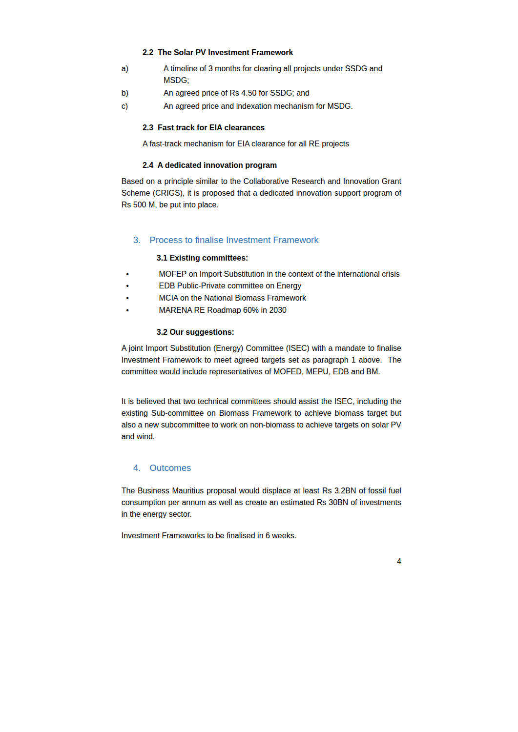2.2 The Solar PV Investment Framework
a) A timeline of 3 months for clearing all projects under SSDG and MSDG;
b) An agreed price of Rs 4.50 for SSDG; and
c) An agreed price and indexation mechanism for MSDG.
2.3 Fast track for EIA clearances
A fast-track mechanism for EIA clearance for all RE projects
2.4 A dedicated innovation program
Based on a principle similar to the Collaborative Research and Innovation Grant Scheme (CRIGS), it is proposed that a dedicated innovation support program of Rs 500 M, be put into place.
3. Process to finalise Investment Framework
3.1 Existing committees:
MOFEP on Import Substitution in the context of the international crisis
EDB Public-Private committee on Energy
MCIA on the National Biomass Framework
MARENA RE Roadmap 60% in 2030
3.2 Our suggestions:
A joint Import Substitution (Energy) Committee (ISEC) with a mandate to finalise Investment Framework to meet agreed targets set as paragraph 1 above. The committee would include representatives of MOFED, MEPU, EDB and BM.
It is believed that two technical committees should assist the ISEC, including the existing Sub-committee on Biomass Framework to achieve biomass target but also a new subcommittee to work on non-biomass to achieve targets on solar PV and wind.
4. Outcomes
The Business Mauritius proposal would displace at least Rs 3.2BN of fossil fuel consumption per annum as well as create an estimated Rs 30BN of investments in the energy sector.
Investment Frameworks to be finalised in 6 weeks.
4